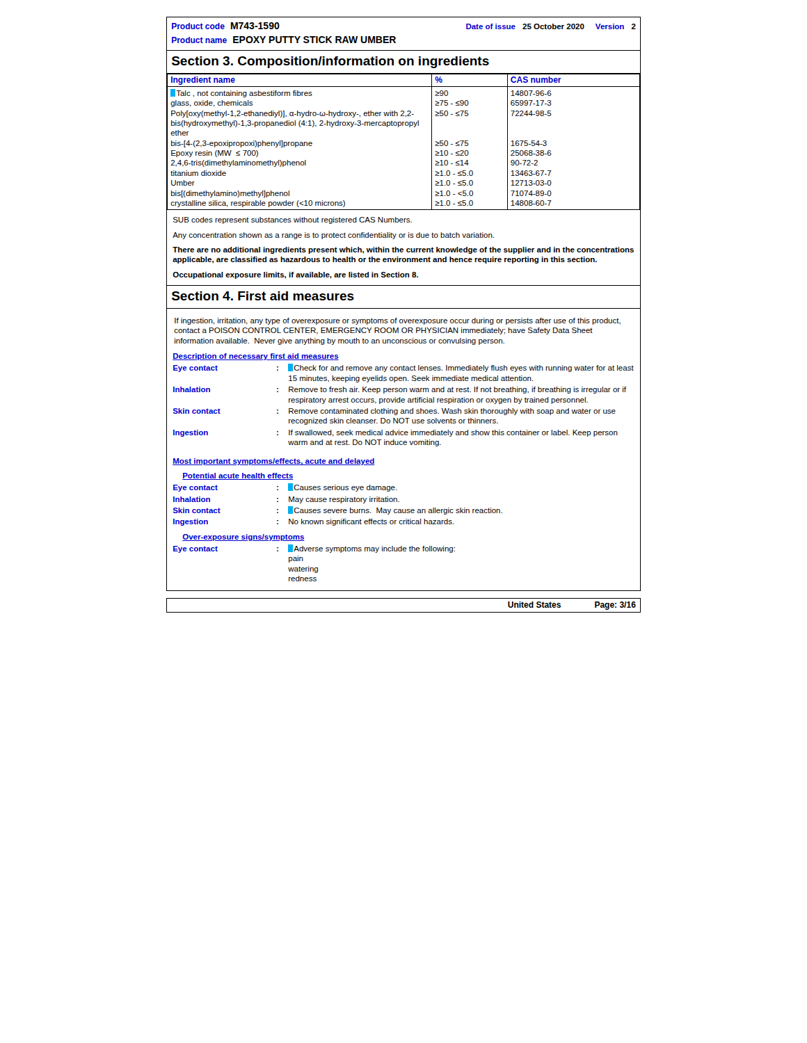Product code M743-1590 Date of issue 25 October 2020 Version 2
Product name EPOXY PUTTY STICK RAW UMBER
Section 3. Composition/information on ingredients
| Ingredient name | % | CAS number |
| --- | --- | --- |
| Talc , not containing asbestiform fibres | ≥90 | 14807-96-6 |
| glass, oxide, chemicals | ≥75 - ≤90 | 65997-17-3 |
| Poly[oxy(methyl-1,2-ethanediyl)], α-hydro-ω-hydroxy-, ether with 2,2-bis(hydroxymethyl)-1,3-propanediol (4:1), 2-hydroxy-3-mercaptopropyl ether | ≥50 - ≤75 | 72244-98-5 |
| bis-[4-(2,3-epoxipropoxi)phenyl]propane | ≥50 - ≤75 | 1675-54-3 |
| Epoxy resin (MW ≤ 700) | ≥10 - ≤20 | 25068-38-6 |
| 2,4,6-tris(dimethylaminomethyl)phenol | ≥10 - ≤14 | 90-72-2 |
| titanium dioxide | ≥1.0 - ≤5.0 | 13463-67-7 |
| Umber | ≥1.0 - ≤5.0 | 12713-03-0 |
| bis[(dimethylamino)methyl]phenol | ≥1.0 - <5.0 | 71074-89-0 |
| crystalline silica, respirable powder (<10 microns) | ≥1.0 - ≤5.0 | 14808-60-7 |
SUB codes represent substances without registered CAS Numbers.
Any concentration shown as a range is to protect confidentiality or is due to batch variation.
There are no additional ingredients present which, within the current knowledge of the supplier and in the concentrations applicable, are classified as hazardous to health or the environment and hence require reporting in this section.
Occupational exposure limits, if available, are listed in Section 8.
Section 4. First aid measures
If ingestion, irritation, any type of overexposure or symptoms of overexposure occur during or persists after use of this product, contact a POISON CONTROL CENTER, EMERGENCY ROOM OR PHYSICIAN immediately; have Safety Data Sheet information available. Never give anything by mouth to an unconscious or convulsing person.
Description of necessary first aid measures
| Eye contact | : | Check for and remove any contact lenses. Immediately flush eyes with running water for at least 15 minutes, keeping eyelids open. Seek immediate medical attention. |
| Inhalation | : | Remove to fresh air. Keep person warm and at rest. If not breathing, if breathing is irregular or if respiratory arrest occurs, provide artificial respiration or oxygen by trained personnel. |
| Skin contact | : | Remove contaminated clothing and shoes. Wash skin thoroughly with soap and water or use recognized skin cleanser. Do NOT use solvents or thinners. |
| Ingestion | : | If swallowed, seek medical advice immediately and show this container or label. Keep person warm and at rest. Do NOT induce vomiting. |
Most important symptoms/effects, acute and delayed
Potential acute health effects
| Eye contact | : | Causes serious eye damage. |
| Inhalation | : | May cause respiratory irritation. |
| Skin contact | : | Causes severe burns. May cause an allergic skin reaction. |
| Ingestion | : | No known significant effects or critical hazards. |
Over-exposure signs/symptoms
| Eye contact | : | Adverse symptoms may include the following: pain watering redness |
United States Page: 3/16